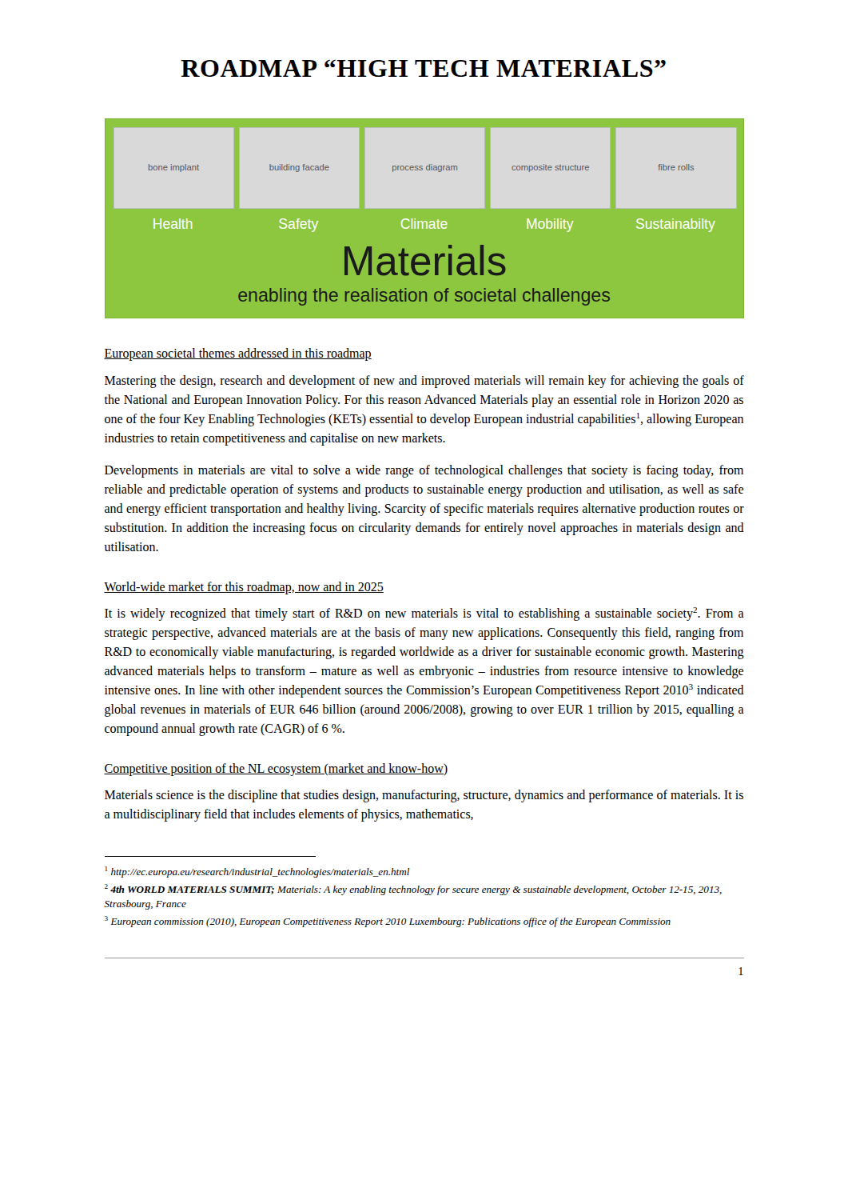ROADMAP “HIGH TECH MATERIALS”
bone implant
Health
building facade
Safety
process diagram
Climate
composite structure
Mobility
fibre rolls
Sustainabilty
Materials
enabling the realisation of societal challenges
European societal themes addressed in this roadmap
Mastering the design, research and development of new and improved materials will remain key for achieving the goals of the National and European Innovation Policy. For this reason Advanced Materials play an essential role in Horizon 2020 as one of the four Key Enabling Technologies (KETs) essential to develop European industrial capabilities1, allowing European industries to retain competitiveness and capitalise on new markets.
Developments in materials are vital to solve a wide range of technological challenges that society is facing today, from reliable and predictable operation of systems and products to sustainable energy production and utilisation, as well as safe and energy efficient transportation and healthy living. Scarcity of specific materials requires alternative production routes or substitution. In addition the increasing focus on circularity demands for entirely novel approaches in materials design and utilisation.
World-wide market for this roadmap, now and in 2025
It is widely recognized that timely start of R&D on new materials is vital to establishing a sustainable society2. From a strategic perspective, advanced materials are at the basis of many new applications. Consequently this field, ranging from R&D to economically viable manufacturing, is regarded worldwide as a driver for sustainable economic growth. Mastering advanced materials helps to transform – mature as well as embryonic – industries from resource intensive to knowledge intensive ones. In line with other independent sources the Commission’s European Competitiveness Report 20103 indicated global revenues in materials of EUR 646 billion (around 2006/2008), growing to over EUR 1 trillion by 2015, equalling a compound annual growth rate (CAGR) of 6 %.
Competitive position of the NL ecosystem (market and know-how)
Materials science is the discipline that studies design, manufacturing, structure, dynamics and performance of materials. It is a multidisciplinary field that includes elements of physics, mathematics,
1 http://ec.europa.eu/research/industrial_technologies/materials_en.html
2 4th WORLD MATERIALS SUMMIT; Materials: A key enabling technology for secure energy & sustainable development, October 12-15, 2013, Strasbourg, France
3 European commission (2010), European Competitiveness Report 2010 Luxembourg: Publications office of the European Commission
1